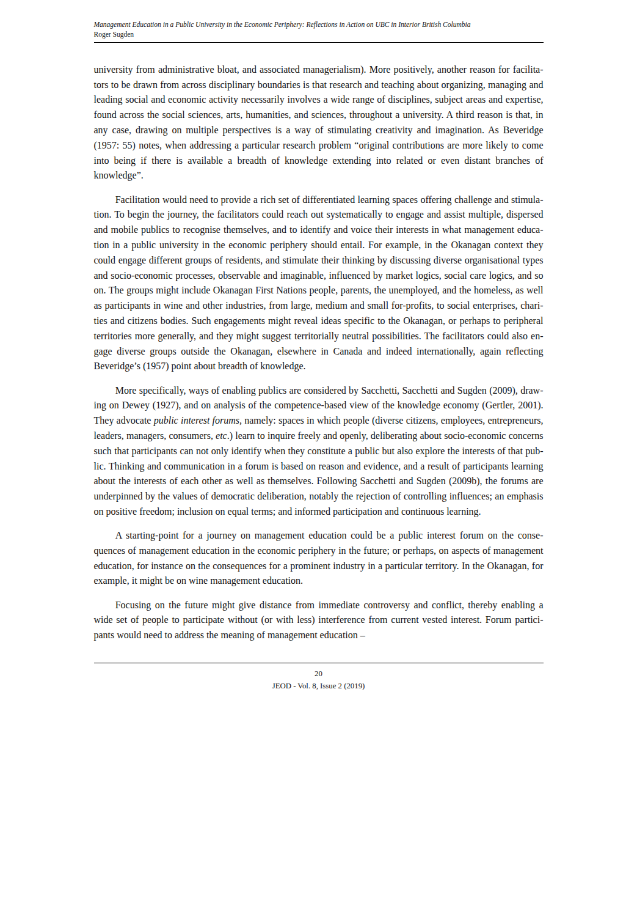Management Education in a Public University in the Economic Periphery: Reflections in Action on UBC in Interior British Columbia Roger Sugden
university from administrative bloat, and associated managerialism). More positively, another reason for facilitators to be drawn from across disciplinary boundaries is that research and teaching about organizing, managing and leading social and economic activity necessarily involves a wide range of disciplines, subject areas and expertise, found across the social sciences, arts, humanities, and sciences, throughout a university. A third reason is that, in any case, drawing on multiple perspectives is a way of stimulating creativity and imagination. As Beveridge (1957: 55) notes, when addressing a particular research problem “original contributions are more likely to come into being if there is available a breadth of knowledge extending into related or even distant branches of knowledge”.
Facilitation would need to provide a rich set of differentiated learning spaces offering challenge and stimulation. To begin the journey, the facilitators could reach out systematically to engage and assist multiple, dispersed and mobile publics to recognise themselves, and to identify and voice their interests in what management education in a public university in the economic periphery should entail. For example, in the Okanagan context they could engage different groups of residents, and stimulate their thinking by discussing diverse organisational types and socio-economic processes, observable and imaginable, influenced by market logics, social care logics, and so on. The groups might include Okanagan First Nations people, parents, the unemployed, and the homeless, as well as participants in wine and other industries, from large, medium and small for-profits, to social enterprises, charities and citizens bodies. Such engagements might reveal ideas specific to the Okanagan, or perhaps to peripheral territories more generally, and they might suggest territorially neutral possibilities. The facilitators could also engage diverse groups outside the Okanagan, elsewhere in Canada and indeed internationally, again reflecting Beveridge’s (1957) point about breadth of knowledge.
More specifically, ways of enabling publics are considered by Sacchetti, Sacchetti and Sugden (2009), drawing on Dewey (1927), and on analysis of the competence-based view of the knowledge economy (Gertler, 2001). They advocate public interest forums, namely: spaces in which people (diverse citizens, employees, entrepreneurs, leaders, managers, consumers, etc.) learn to inquire freely and openly, deliberating about socio-economic concerns such that participants can not only identify when they constitute a public but also explore the interests of that public. Thinking and communication in a forum is based on reason and evidence, and a result of participants learning about the interests of each other as well as themselves. Following Sacchetti and Sugden (2009b), the forums are underpinned by the values of democratic deliberation, notably the rejection of controlling influences; an emphasis on positive freedom; inclusion on equal terms; and informed participation and continuous learning.
A starting-point for a journey on management education could be a public interest forum on the consequences of management education in the economic periphery in the future; or perhaps, on aspects of management education, for instance on the consequences for a prominent industry in a particular territory. In the Okanagan, for example, it might be on wine management education.
Focusing on the future might give distance from immediate controversy and conflict, thereby enabling a wide set of people to participate without (or with less) interference from current vested interest. Forum participants would need to address the meaning of management education –
20 JEOD - Vol. 8, Issue 2 (2019)